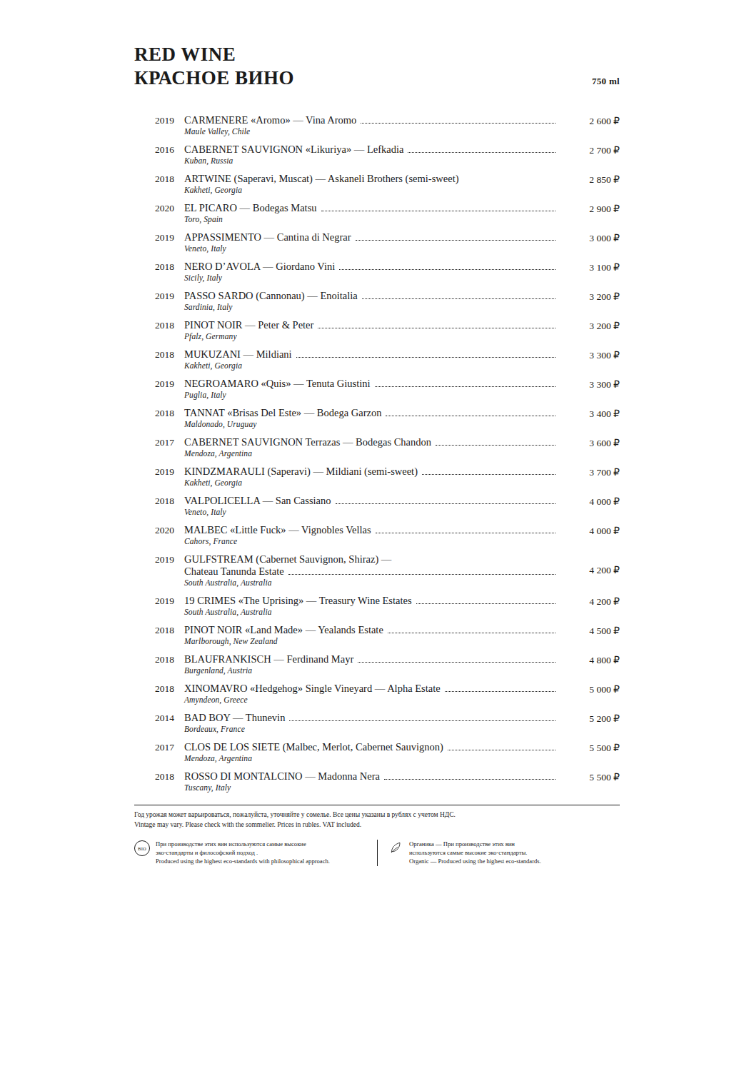RED WINEКРАСНОЕ ВИНО
750 ml
2019
CARMENERE «Aromo» — Vina Aromo
Maule Valley, Chile
2 600 ₽
2016
CABERNET SAUVIGNON «Likuriya» — Lefkadia
Kuban, Russia
2 700 ₽
2018
ARTWINE (Saperavi, Muscat) — Askaneli Brothers (semi-sweet)
Kakheti, Georgia
2 850 ₽
2020
EL PICARO — Bodegas Matsu
Toro, Spain
2 900 ₽
2019
APPASSIMENTO — Cantina di Negrar
Veneto, Italy
3 000 ₽
2018
NERO D’AVOLA — Giordano Vini
Sicily, Italy
3 100 ₽
2019
PASSO SARDO (Cannonau) — Enoitalia
Sardinia, Italy
3 200 ₽
2018
PINOT NOIR — Peter & Peter
Pfalz, Germany
3 200 ₽
2018
MUKUZANI — Mildiani
Kakheti, Georgia
3 300 ₽
2019
NEGROAMARO «Quis» — Tenuta Giustini
Puglia, Italy
3 300 ₽
2018
TANNAT «Brisas Del Este» — Bodega Garzon
Maldonado, Uruguay
3 400 ₽
2017
CABERNET SAUVIGNON Terrazas — Bodegas Chandon
Mendoza, Argentina
3 600 ₽
2019
KINDZMARAULI (Saperavi) — Mildiani (semi-sweet)
Kakheti, Georgia
3 700 ₽
2018
VALPOLICELLA — San Cassiano
Veneto, Italy
4 000 ₽
2020
MALBEC «Little Fuck» — Vignobles Vellas
Cahors, France
4 000 ₽
2019
GULFSTREAM (Cabernet Sauvignon, Shiraz) —
Chateau Tanunda Estate
South Australia, Australia
4 200 ₽
2019
19 CRIMES «The Uprising» — Treasury Wine Estates
South Australia, Australia
4 200 ₽
2018
PINOT NOIR «Land Made» — Yealands Estate
Marlborough, New Zealand
4 500 ₽
2018
BLAUFRANKISCH — Ferdinand Mayr
Burgenland, Austria
4 800 ₽
2018
XINOMAVRO «Hedgehog» Single Vineyard — Alpha Estate
Amyndeon, Greece
5 000 ₽
2014
BAD BOY — Thunevin
Bordeaux, France
5 200 ₽
2017
CLOS DE LOS SIETE (Malbec, Merlot, Cabernet Sauvignon)
Mendoza, Argentina
5 500 ₽
2018
ROSSO DI MONTALCINO — Madonna Nera
Tuscany, Italy
5 500 ₽
Год урожая может варьироваться, пожалуйста, уточняйте у сомелье. Все цены указаны в рублях с учетом НДС.
Vintage may vary. Please check with the sommelier. Prices in rubles. VAT included.
BIO
При производстве этих вин используются самые высокие
эко-стандарты и философский подход .
Produced using the highest eco-standards with philosophical approach.
Органика — При производстве этих вин
используются самые высокие эко-стандарты.
Organic — Produced using the highest eco-standards.